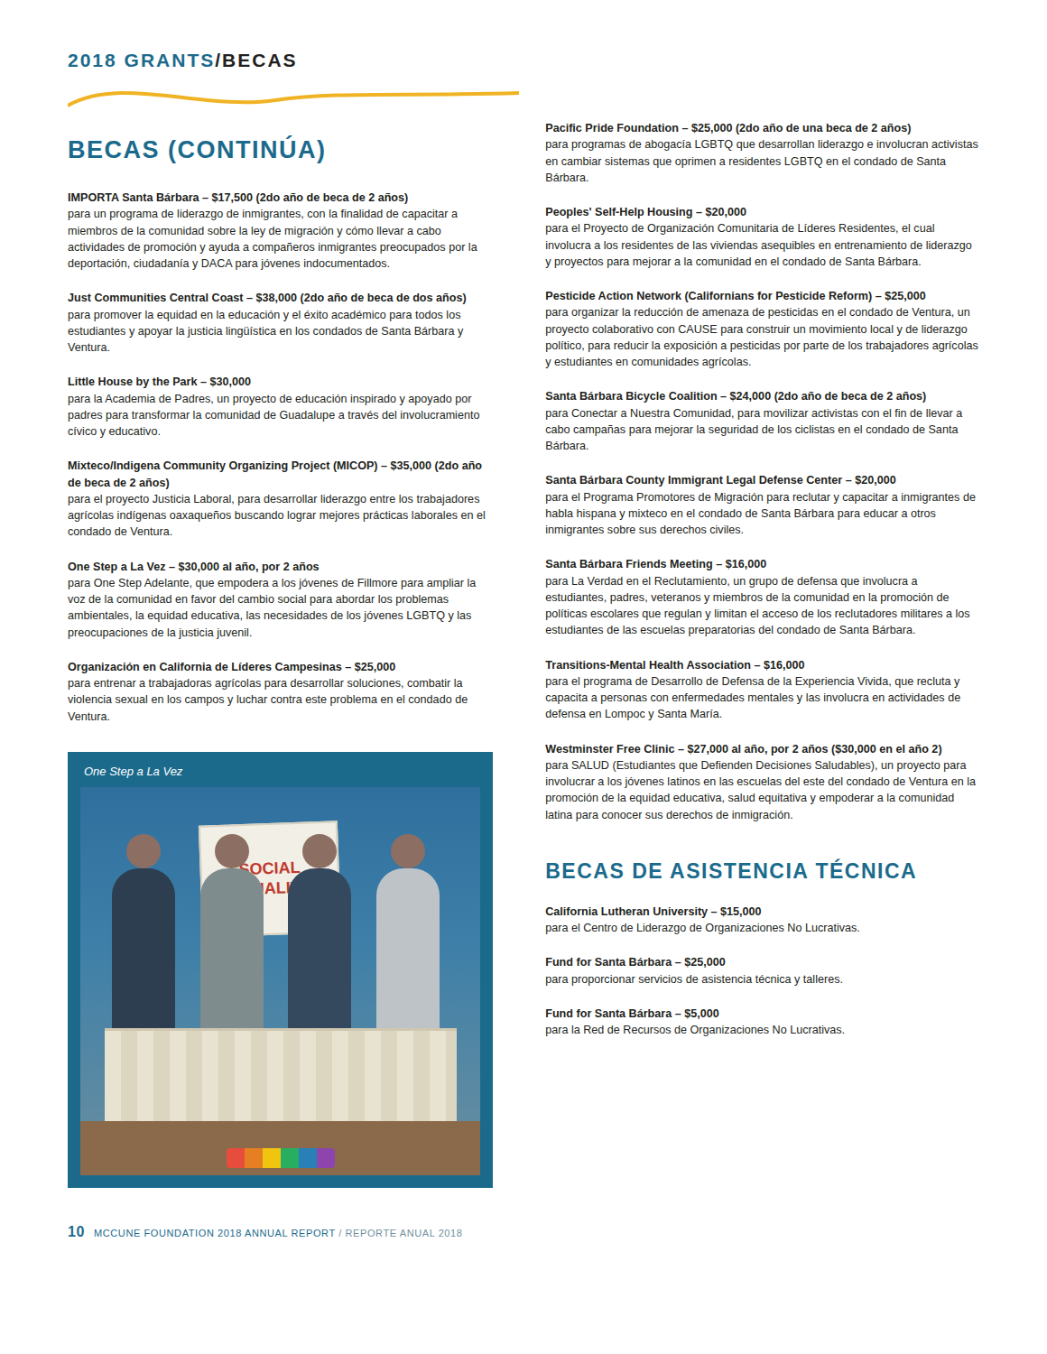2018 GRANTS/BECAS
BECAS (CONTINÚA)
IMPORTA Santa Bárbara – $17,500 (2do año de beca de 2 años)
para un programa de liderazgo de inmigrantes, con la finalidad de capacitar a miembros de la comunidad sobre la ley de migración y cómo llevar a cabo actividades de promoción y ayuda a compañeros inmigrantes preocupados por la deportación, ciudadanía y DACA para jóvenes indocumentados.
Just Communities Central Coast – $38,000 (2do año de beca de dos años)
para promover la equidad en la educación y el éxito académico para todos los estudiantes y apoyar la justicia lingüística en los condados de Santa Bárbara y Ventura.
Little House by the Park – $30,000
para la Academia de Padres, un proyecto de educación inspirado y apoyado por padres para transformar la comunidad de Guadalupe a través del involucramiento cívico y educativo.
Mixteco/Indigena Community Organizing Project (MICOP) – $35,000 (2do año de beca de 2 años)
para el proyecto Justicia Laboral, para desarrollar liderazgo entre los trabajadores agrícolas indígenas oaxaqueños buscando lograr mejores prácticas laborales en el condado de Ventura.
One Step a La Vez – $30,000 al año, por 2 años
para One Step Adelante, que empodera a los jóvenes de Fillmore para ampliar la voz de la comunidad en favor del cambio social para abordar los problemas ambientales, la equidad educativa, las necesidades de los jóvenes LGBTQ y las preocupaciones de la justicia juvenil.
Organización en California de Líderes Campesinas – $25,000
para entrenar a trabajadoras agrícolas para desarrollar soluciones, combatir la violencia sexual en los campos y luchar contra este problema en el condado de Ventura.
One Step a La Vez
SOCIAL
EQUALITY
Pacific Pride Foundation – $25,000 (2do año de una beca de 2 años)
para programas de abogacía LGBTQ que desarrollan liderazgo e involucran activistas en cambiar sistemas que oprimen a residentes LGBTQ en el condado de Santa Bárbara.
Peoples' Self-Help Housing – $20,000
para el Proyecto de Organización Comunitaria de Líderes Residentes, el cual involucra a los residentes de las viviendas asequibles en entrenamiento de liderazgo y proyectos para mejorar a la comunidad en el condado de Santa Bárbara.
Pesticide Action Network (Californians for Pesticide Reform) – $25,000
para organizar la reducción de amenaza de pesticidas en el condado de Ventura, un proyecto colaborativo con CAUSE para construir un movimiento local y de liderazgo político, para reducir la exposición a pesticidas por parte de los trabajadores agrícolas y estudiantes en comunidades agrícolas.
Santa Bárbara Bicycle Coalition – $24,000 (2do año de beca de 2 años)
para Conectar a Nuestra Comunidad, para movilizar activistas con el fin de llevar a cabo campañas para mejorar la seguridad de los ciclistas en el condado de Santa Bárbara.
Santa Bárbara County Immigrant Legal Defense Center – $20,000
para el Programa Promotores de Migración para reclutar y capacitar a inmigrantes de habla hispana y mixteco en el condado de Santa Bárbara para educar a otros inmigrantes sobre sus derechos civiles.
Santa Bárbara Friends Meeting – $16,000
para La Verdad en el Reclutamiento, un grupo de defensa que involucra a estudiantes, padres, veteranos y miembros de la comunidad en la promoción de políticas escolares que regulan y limitan el acceso de los reclutadores militares a los estudiantes de las escuelas preparatorias del condado de Santa Bárbara.
Transitions-Mental Health Association – $16,000
para el programa de Desarrollo de Defensa de la Experiencia Vivida, que recluta y capacita a personas con enfermedades mentales y las involucra en actividades de defensa en Lompoc y Santa María.
Westminster Free Clinic – $27,000 al año, por 2 años ($30,000 en el año 2)
para SALUD (Estudiantes que Defienden Decisiones Saludables), un proyecto para involucrar a los jóvenes latinos en las escuelas del este del condado de Ventura en la promoción de la equidad educativa, salud equitativa y empoderar a la comunidad latina para conocer sus derechos de inmigración.
BECAS DE ASISTENCIA TÉCNICA
California Lutheran University – $15,000
para el Centro de Liderazgo de Organizaciones No Lucrativas.
Fund for Santa Bárbara – $25,000
para proporcionar servicios de asistencia técnica y talleres.
Fund for Santa Bárbara – $5,000
para la Red de Recursos de Organizaciones No Lucrativas.
10 MCCUNE FOUNDATION 2018 ANNUAL REPORT / REPORTE ANUAL 2018